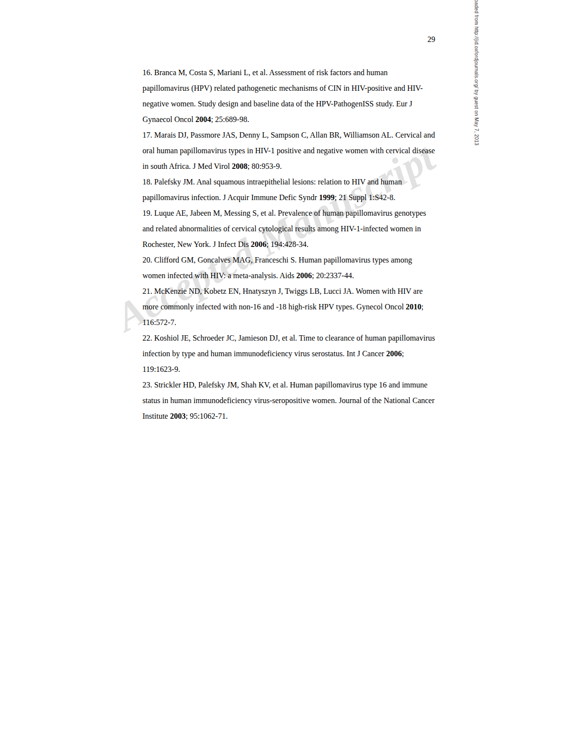Accepted Manuscript
Downloaded from http://jid.oxfordjournals.org/ by guest on May 7, 2013
29
16. Branca M, Costa S, Mariani L, et al. Assessment of risk factors and human papillomavirus (HPV) related pathogenetic mechanisms of CIN in HIV-positive and HIV-negative women. Study design and baseline data of the HPV-PathogenISS study. Eur J Gynaecol Oncol 2004; 25:689-98.
17. Marais DJ, Passmore JAS, Denny L, Sampson C, Allan BR, Williamson AL. Cervical and oral human papillomavirus types in HIV-1 positive and negative women with cervical disease in south Africa. J Med Virol 2008; 80:953-9.
18. Palefsky JM. Anal squamous intraepithelial lesions: relation to HIV and human papillomavirus infection. J Acquir Immune Defic Syndr 1999; 21 Suppl 1:S42-8.
19. Luque AE, Jabeen M, Messing S, et al. Prevalence of human papillomavirus genotypes and related abnormalities of cervical cytological results among HIV-1-infected women in Rochester, New York. J Infect Dis 2006; 194:428-34.
20. Clifford GM, Goncalves MAG, Franceschi S. Human papillomavirus types among women infected with HIV: a meta-analysis. Aids 2006; 20:2337-44.
21. McKenzie ND, Kobetz EN, Hnatyszyn J, Twiggs LB, Lucci JA. Women with HIV are more commonly infected with non-16 and -18 high-risk HPV types. Gynecol Oncol 2010; 116:572-7.
22. Koshiol JE, Schroeder JC, Jamieson DJ, et al. Time to clearance of human papillomavirus infection by type and human immunodeficiency virus serostatus. Int J Cancer 2006; 119:1623-9.
23. Strickler HD, Palefsky JM, Shah KV, et al. Human papillomavirus type 16 and immune status in human immunodeficiency virus-seropositive women. Journal of the National Cancer Institute 2003; 95:1062-71.